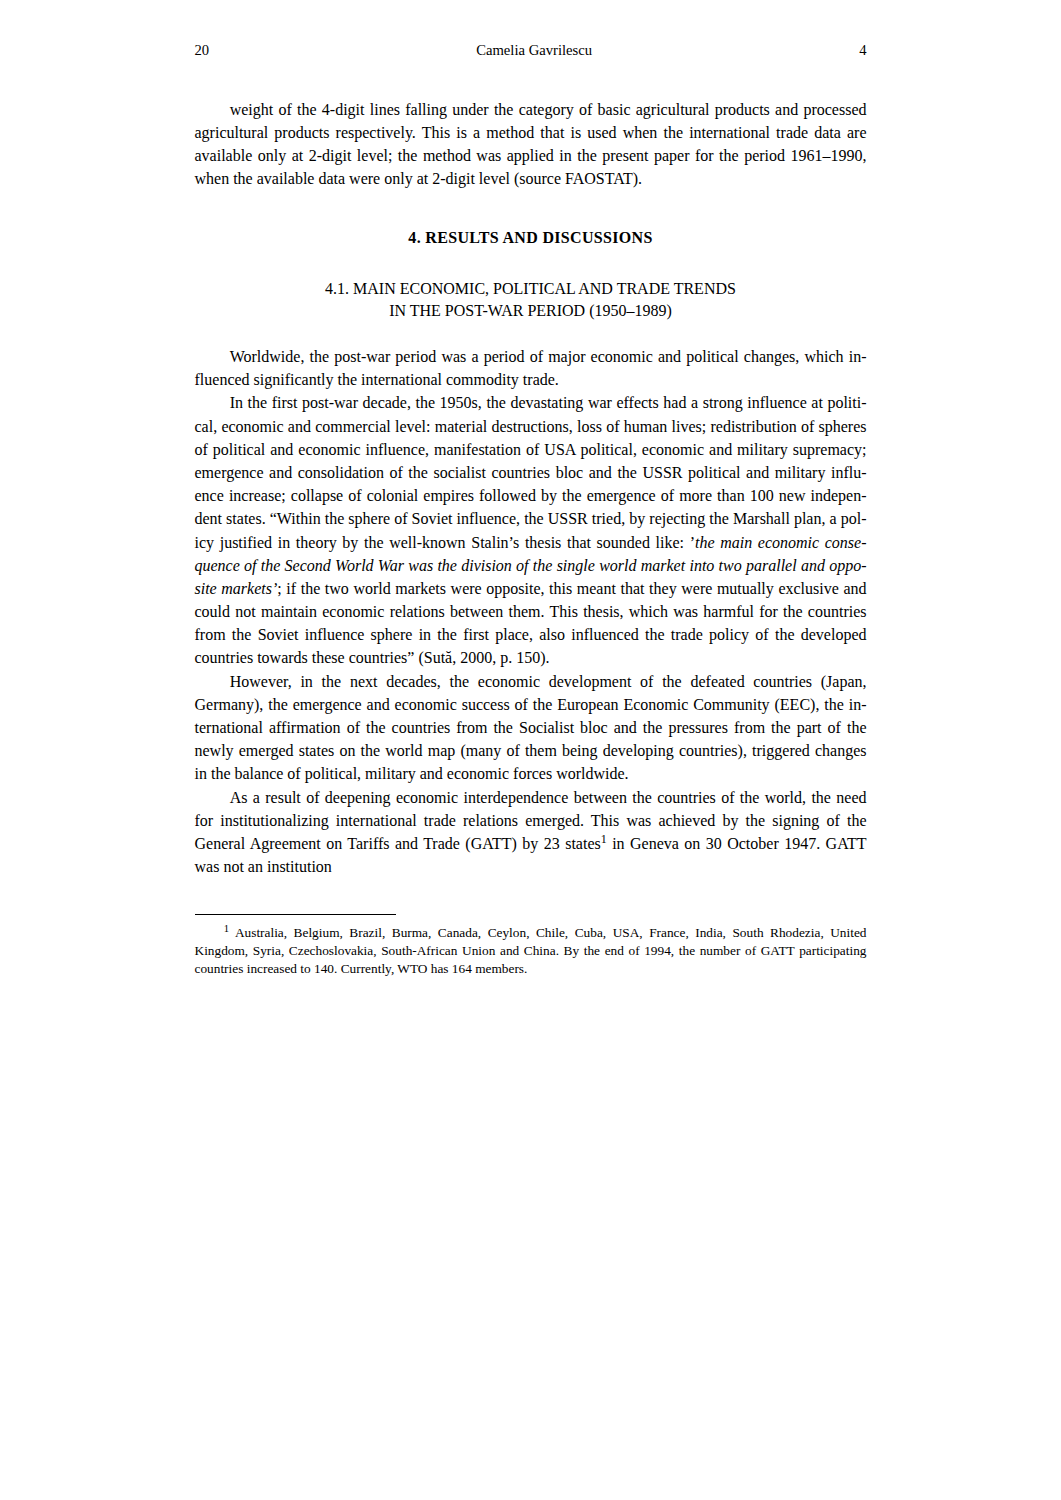20 Camelia Gavrilescu 4
weight of the 4-digit lines falling under the category of basic agricultural products and processed agricultural products respectively. This is a method that is used when the international trade data are available only at 2-digit level; the method was applied in the present paper for the period 1961–1990, when the available data were only at 2-digit level (source FAOSTAT).
4. RESULTS AND DISCUSSIONS
4.1. MAIN ECONOMIC, POLITICAL AND TRADE TRENDS
IN THE POST-WAR PERIOD (1950–1989)
Worldwide, the post-war period was a period of major economic and political changes, which influenced significantly the international commodity trade.
In the first post-war decade, the 1950s, the devastating war effects had a strong influence at political, economic and commercial level: material destructions, loss of human lives; redistribution of spheres of political and economic influence, manifestation of USA political, economic and military supremacy; emergence and consolidation of the socialist countries bloc and the USSR political and military influence increase; collapse of colonial empires followed by the emergence of more than 100 new independent states. “Within the sphere of Soviet influence, the USSR tried, by rejecting the Marshall plan, a policy justified in theory by the well-known Stalin’s thesis that sounded like: ’the main economic consequence of the Second World War was the division of the single world market into two parallel and opposite markets’; if the two world markets were opposite, this meant that they were mutually exclusive and could not maintain economic relations between them. This thesis, which was harmful for the countries from the Soviet influence sphere in the first place, also influenced the trade policy of the developed countries towards these countries” (Sută, 2000, p. 150).
However, in the next decades, the economic development of the defeated countries (Japan, Germany), the emergence and economic success of the European Economic Community (EEC), the international affirmation of the countries from the Socialist bloc and the pressures from the part of the newly emerged states on the world map (many of them being developing countries), triggered changes in the balance of political, military and economic forces worldwide.
As a result of deepening economic interdependence between the countries of the world, the need for institutionalizing international trade relations emerged. This was achieved by the signing of the General Agreement on Tariffs and Trade (GATT) by 23 states1 in Geneva on 30 October 1947. GATT was not an institution
1 Australia, Belgium, Brazil, Burma, Canada, Ceylon, Chile, Cuba, USA, France, India, South Rhodezia, United Kingdom, Syria, Czechoslovakia, South-African Union and China. By the end of 1994, the number of GATT participating countries increased to 140. Currently, WTO has 164 members.